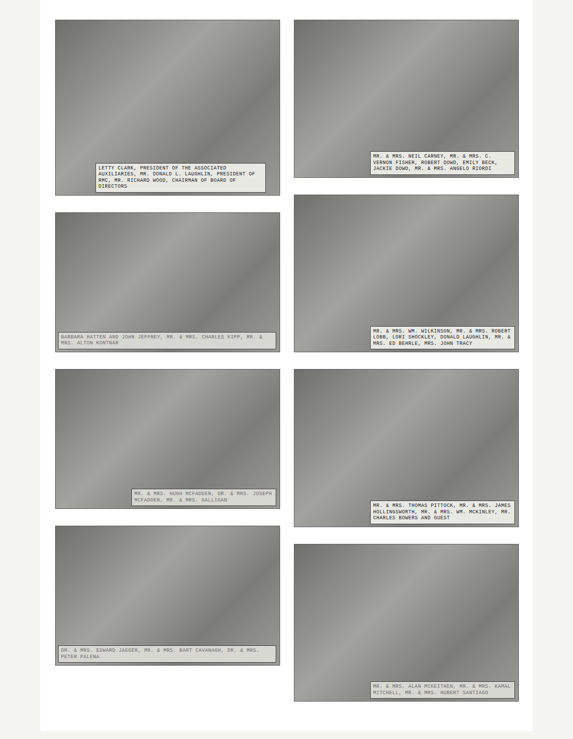Photographs from a formal dinner event
Letty Clark, President of the Associated Auxiliaries, Mr. Donald L. Laughlin, President of RMC, Mr. Richard Wood, Chairman of Board of Directors
Barbara Hatten and John Jeffrey, Mr. & Mrs. Charles Kipp, Mr. & Mrs. Alton Kontnar
Mr. & Mrs. Hugh McFadden, Dr. & Mrs. Joseph McFadden, Mr. & Mrs. Galligan
Dr. & Mrs. Edward Jaeger, Mr. & Mrs. Bart Cavanagh, Dr. & Mrs. Peter Palena
Mr. & Mrs. Neil Carney, Mr. & Mrs. C. Vernon Fisher, Robert Dowd, Emily Beck, Jackie Dowd, Mr. & Mrs. Angelo Riordi
Mr. & Mrs. Wm. Wilkinson, Mr. & Mrs. Robert Lobb, Lori Shockley, Donald Laughlin, Mr. & Mrs. Ed Behrle, Mrs. John Tracy
Mr. & Mrs. Thomas Pittock, Mr. & Mrs. James Hollingsworth, Mr. & Mrs. Wm. McKinley, Mr. Charles Bowers and guest
Mr. & Mrs. Alan McKeithen, Mr. & Mrs. Kamal Mitchell, Mr. & Mrs. Hubert Santiago